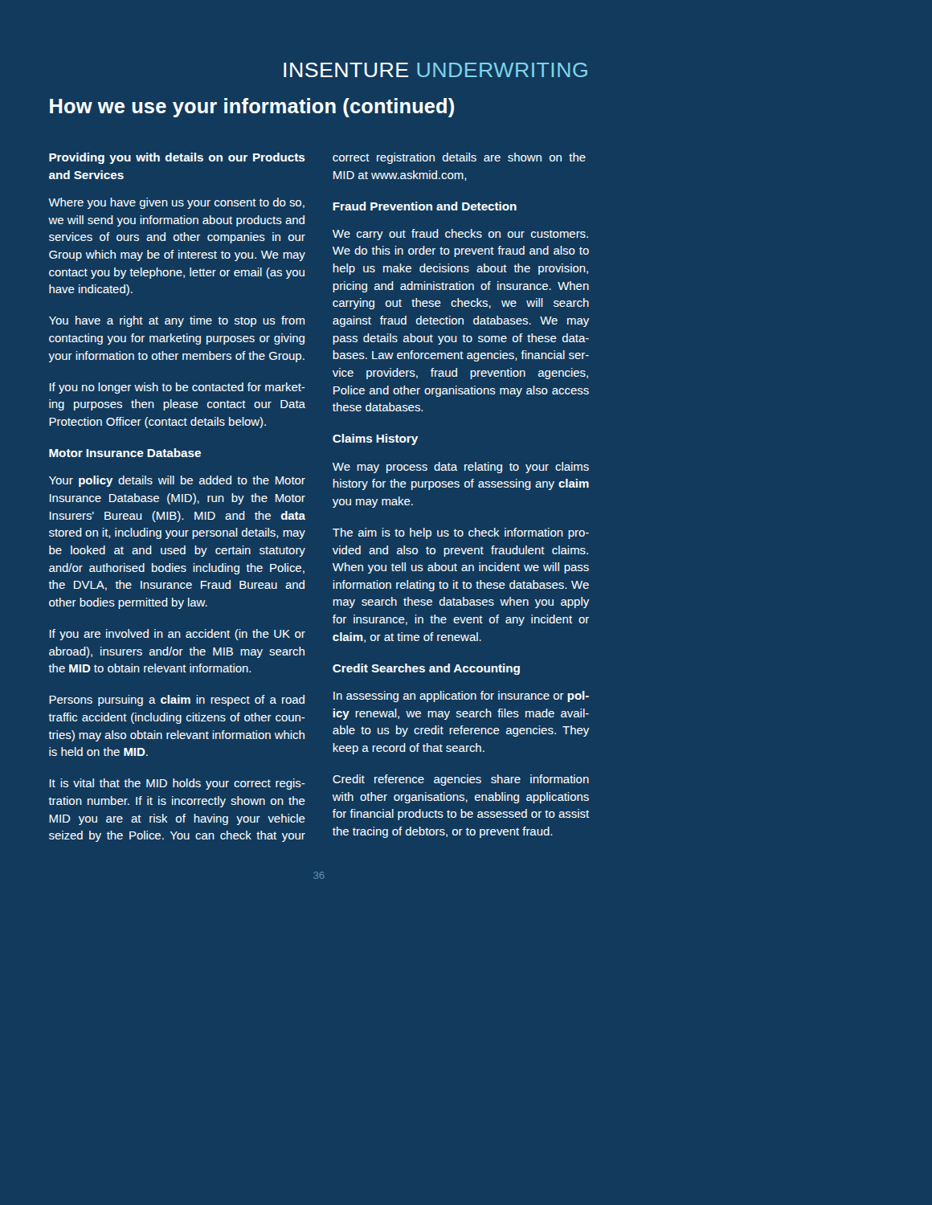INSENTURE UNDERWRITING
How we use your information (continued)
Providing you with details on our Products and Services
Where you have given us your consent to do so, we will send you information about products and services of ours and other companies in our Group which may be of interest to you. We may contact you by telephone, letter or email (as you have indicated).
You have a right at any time to stop us from contacting you for marketing purposes or giving your information to other members of the Group.
If you no longer wish to be contacted for marketing purposes then please contact our Data Protection Officer (contact details below).
Motor Insurance Database
Your policy details will be added to the Motor Insurance Database (MID), run by the Motor Insurers' Bureau (MIB). MID and the data stored on it, including your personal details, may be looked at and used by certain statutory and/or authorised bodies including the Police, the DVLA, the Insurance Fraud Bureau and other bodies permitted by law.
If you are involved in an accident (in the UK or abroad), insurers and/or the MIB may search the MID to obtain relevant information.
Persons pursuing a claim in respect of a road traffic accident (including citizens of other countries) may also obtain relevant information which is held on the MID.
It is vital that the MID holds your correct registration number. If it is incorrectly shown on the MID you are at risk of having your vehicle seized by the Police. You can check that your correct registration details are shown on the MID at www.askmid.com,
Fraud Prevention and Detection
We carry out fraud checks on our customers. We do this in order to prevent fraud and also to help us make decisions about the provision, pricing and administration of insurance. When carrying out these checks, we will search against fraud detection databases. We may pass details about you to some of these databases. Law enforcement agencies, financial service providers, fraud prevention agencies, Police and other organisations may also access these databases.
Claims History
We may process data relating to your claims history for the purposes of assessing any claim you may make.
The aim is to help us to check information provided and also to prevent fraudulent claims. When you tell us about an incident we will pass information relating to it to these databases. We may search these databases when you apply for insurance, in the event of any incident or claim, or at time of renewal.
Credit Searches and Accounting
In assessing an application for insurance or policy renewal, we may search files made available to us by credit reference agencies. They keep a record of that search.
Credit reference agencies share information with other organisations, enabling applications for financial products to be assessed or to assist the tracing of debtors, or to prevent fraud.
36